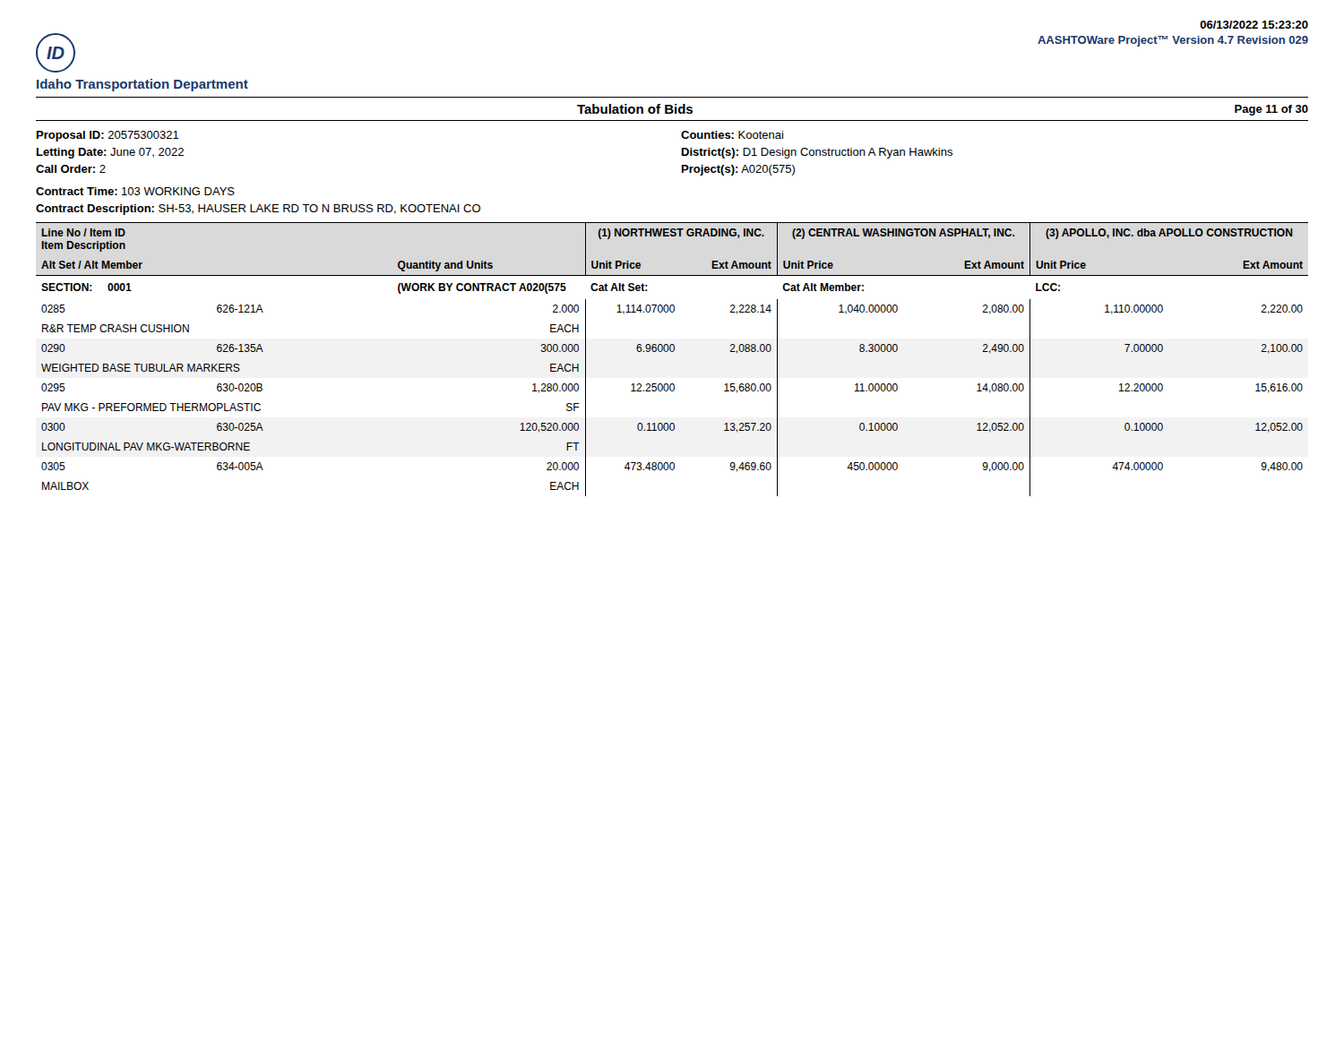06/13/2022 15:23:20
ID
Idaho Transportation Department
AASHTOWare Project™ Version 4.7 Revision 029
Tabulation of Bids
Page 11 of 30
Proposal ID: 20575300321
Letting Date: June 07, 2022
Call Order: 2
Counties: Kootenai
District(s): D1 Design Construction A Ryan Hawkins
Project(s): A020(575)
Contract Time: 103 WORKING DAYS
Contract Description: SH-53, HAUSER LAKE RD TO N BRUSS RD, KOOTENAI CO
| Line No / Item ID Item Description | | (1) NORTHWEST GRADING, INC. | (2) CENTRAL WASHINGTON ASPHALT, INC. | (3) APOLLO, INC. dba APOLLO CONSTRUCTION |
| --- | --- | --- | --- | --- |
| Alt Set / Alt Member | Quantity and Units | Unit Price | Ext Amount | Unit Price | Ext Amount | Unit Price | Ext Amount |
| SECTION: 0001 | (WORK BY CONTRACT A020(575 | Cat Alt Set: | Cat Alt Member: | LCC: |
| 0285 | 626-121A | 2.000 | 1,114.07000 | 2,228.14 | 1,040.00000 | 2,080.00 | 1,110.00000 | 2,220.00 |
| R&R TEMP CRASH CUSHION | EACH | | | | | | |
| 0290 | 626-135A | 300.000 | 6.96000 | 2,088.00 | 8.30000 | 2,490.00 | 7.00000 | 2,100.00 |
| WEIGHTED BASE TUBULAR MARKERS | EACH | | | | | | |
| 0295 | 630-020B | 1,280.000 | 12.25000 | 15,680.00 | 11.00000 | 14,080.00 | 12.20000 | 15,616.00 |
| PAV MKG - PREFORMED THERMOPLASTIC | SF | | | | | | |
| 0300 | 630-025A | 120,520.000 | 0.11000 | 13,257.20 | 0.10000 | 12,052.00 | 0.10000 | 12,052.00 |
| LONGITUDINAL PAV MKG-WATERBORNE | FT | | | | | | |
| 0305 | 634-005A | 20.000 | 473.48000 | 9,469.60 | 450.00000 | 9,000.00 | 474.00000 | 9,480.00 |
| MAILBOX | EACH | | | | | | |